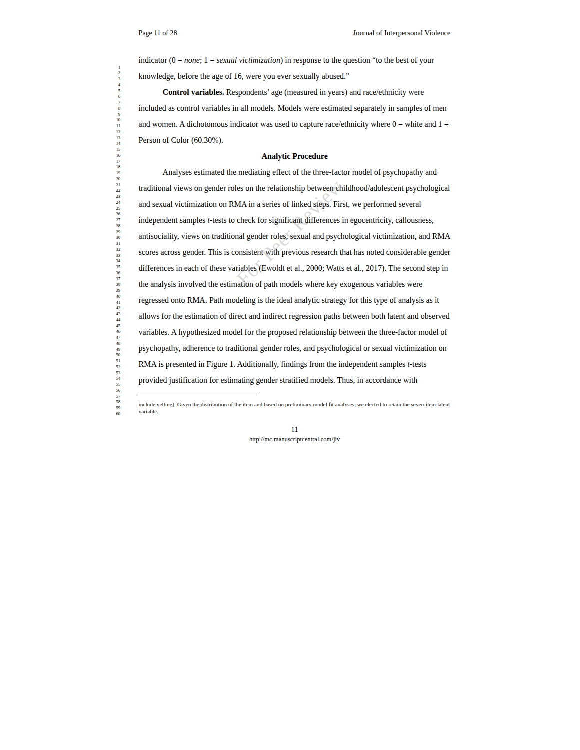123456789101112131415161718192021222324252627282930313233343536373839404142434445464748495051525354555657585960
Page 11 of 28 Journal of Interpersonal Violence
For Peer Review
indicator (0 = none; 1 = sexual victimization) in response to the question “to the best of your knowledge, before the age of 16, were you ever sexually abused.”
Control variables. Respondents’ age (measured in years) and race/ethnicity were included as control variables in all models. Models were estimated separately in samples of men and women. A dichotomous indicator was used to capture race/ethnicity where 0 = white and 1 = Person of Color (60.30%).
Analytic Procedure
Analyses estimated the mediating effect of the three-factor model of psychopathy and traditional views on gender roles on the relationship between childhood/adolescent psychological and sexual victimization on RMA in a series of linked steps. First, we performed several independent samples t-tests to check for significant differences in egocentricity, callousness, antisociality, views on traditional gender roles, sexual and psychological victimization, and RMA scores across gender. This is consistent with previous research that has noted considerable gender differences in each of these variables (Ewoldt et al., 2000; Watts et al., 2017). The second step in the analysis involved the estimation of path models where key exogenous variables were regressed onto RMA. Path modeling is the ideal analytic strategy for this type of analysis as it allows for the estimation of direct and indirect regression paths between both latent and observed variables. A hypothesized model for the proposed relationship between the three-factor model of psychopathy, adherence to traditional gender roles, and psychological or sexual victimization on RMA is presented in Figure 1. Additionally, findings from the independent samples t-tests provided justification for estimating gender stratified models. Thus, in accordance with
include yelling). Given the distribution of the item and based on preliminary model fit analyses, we elected to retain the seven-item latent variable.
11
http://mc.manuscriptcentral.com/jiv